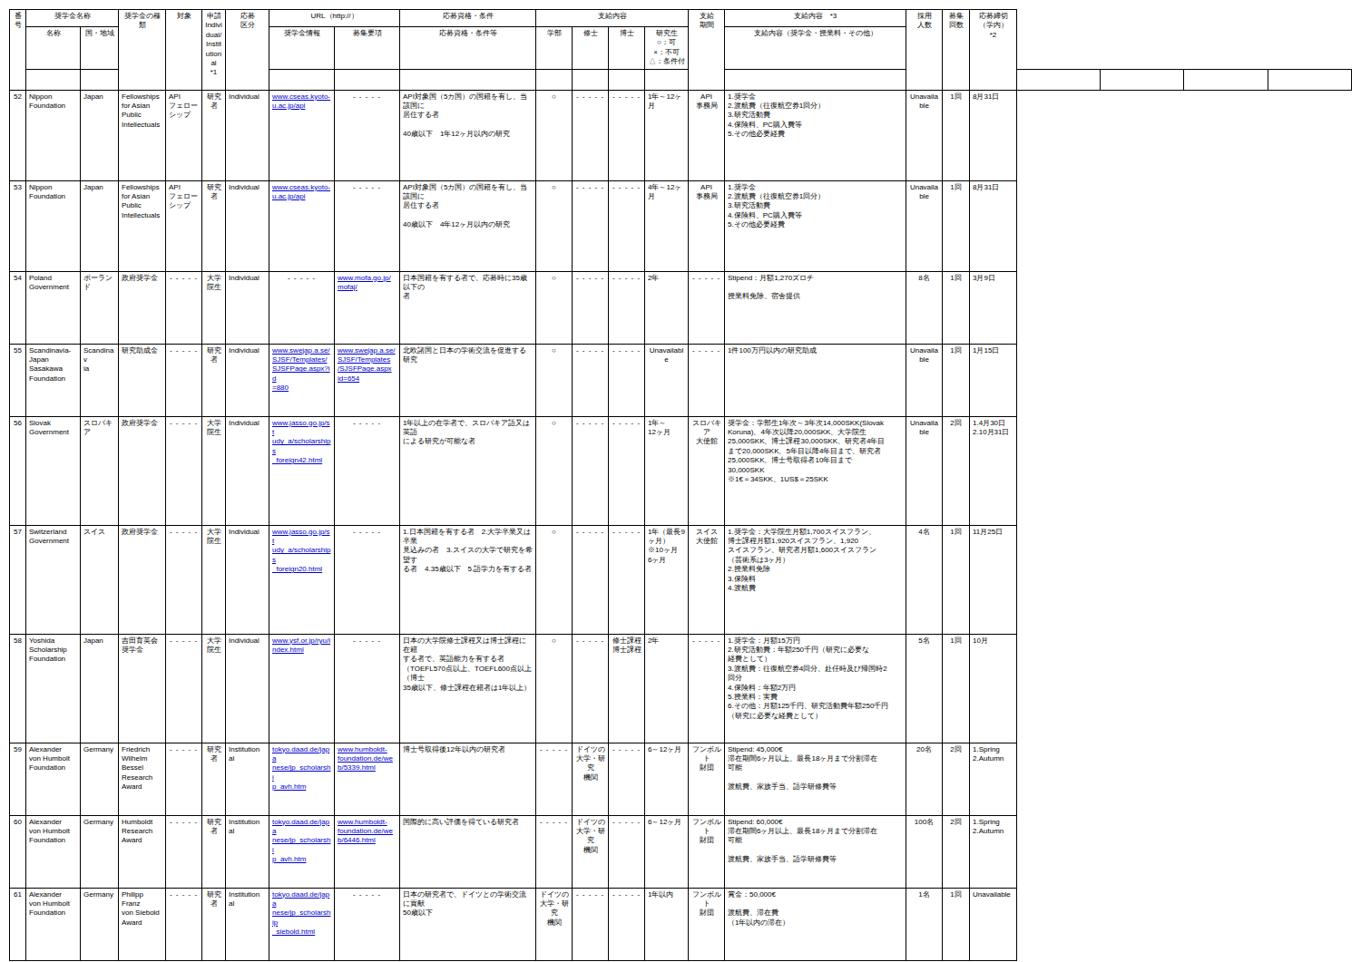| 番号 | 奨学金名称 | 奨学金の種類 | 対象 | 申請 Individual/ Institutional *1 | 応募 区分 | URL（http://） | 応募資格・条件 | 支給内容 | 支給 期間 | 支給内容 *3 | 採用 人数 | 募集 回数 | 応募締切 （学内） *2 |
| --- | --- | --- | --- | --- | --- | --- | --- | --- | --- | --- | --- | --- | --- |
| 名称 | 国・地域 | 奨学金情報 | 募集要項 | 応募資格・条件等 | 学部 | 修士 | 博士 | 研究生 ○：可 ×：不可 △：条件付 | 支給内容（奨学金・授業料・その他） |
| 52 | Nippon Foundation | Japan | Fellowships for Asian Public Intellectuals | API フェロー シップ | 研究者 | Individual | www.cseas.kyoto- u.ac.jp/api | - - - - - | API対象国（5カ国）の国籍を有し、当該国に 居住する者 40歳以下 1年12ヶ月以内の研究 | ○ | - - - - - | - - - - - | 1年～12ヶ月 | API 事務局 | 1.奨学金 2.渡航費（往復航空券1回分） 3.研究活動費 4.保険料、PC購入費等 5.その他必要経費 | Unavailable | 1回 | 8月31日 |
| 53 | Nippon Foundation | Japan | Fellowships for Asian Public Intellectuals | API フェロー シップ | 研究者 | Individual | www.cseas.kyoto- u.ac.jp/api | - - - - - | API対象国（5カ国）の国籍を有し、当該国に 居住する者 40歳以下 4年12ヶ月以内の研究 | ○ | - - - - - | - - - - - | 4年～12ヶ月 | API 事務局 | 1.奨学金 2.渡航費（往復航空券1回分） 3.研究活動費 4.保険料、PC購入費等 5.その他必要経費 | Unavailable | 1回 | 8月31日 |
| 54 | Poland Government | ポーランド | 政府奨学金 | - - - - - | 大学院生 | Individual | - - - - - | www.mofa.go.jp/ mofaj/ | 日本国籍を有する者で、応募時に35歳以下の 者 | ○ | - - - - - | - - - - - | 2年 | - - - - - | Stipend：月額1,270ズロチ 授業料免除、宿舎提供 | 8名 | 1回 | 3月9日 |
| 55 | Scandinavia- Japan Sasakawa Foundation | Scandinav ia | 研究助成金 | - - - - - | 研究者 | Individual | www.swejap.a.se/ SJSF/Templates/ SJSFPage.aspx?id =880 | www.swejap.a.se/ SJSF/Templates /SJSFPage.aspx id=654 | 北欧諸国と日本の学術交流を促進する研究 | ○ | - - - - - | - - - - - | Unavailable | - - - - - | 1件100万円以内の研究助成 | Unavailable | 1回 | 1月15日 |
| 56 | Slovak Government | スロバキア | 政府奨学金 | - - - - - | 大学院生 | Individual | www.jasso.go.jp/st udy_a/scholarships _foreign42.html | - - - - - | 1年以上の在学者で、スロバキア語又は英語 による研究が可能な者 | ○ | - - - - - | - - - - - | 1年～ 12ヶ月 | スロバキア 大使館 | 奨学金：学部生1年次～3年次14,000SKK(Slovak Koruna)、4年次以降20,000SKK、大学院生 25,000SKK、博士課程30,000SKK、研究者4年目 まで20,000SKK、5年目以降4年目まで、研究者 25,000SKK、博士号取得者10年目まで 30,000SKK ※1€＝34SKK、1US$＝25SKK | Unavailable | 2回 | 1.4月30日 2.10月31日 |
| 57 | Switzerland Government | スイス | 政府奨学金 | - - - - - | 大学院生 | Individual | www.jasso.go.jp/st udy_a/scholarships _foreign20.html | - - - - - | 1.日本国籍を有する者 2.大学卒業又は卒業 見込みの者 3.スイスの大学で研究を希望す る者 4.35歳以下 5.語学力を有する者 | ○ | - - - - - | - - - - - | 1年（最長9 ヶ月） ※10ヶ月 6ヶ月 | スイス 大使館 | 1.奨学金：大学院生月額1,700スイスフラン、 博士課程月額1,920スイスフラン、1,920 スイスフラン、研究者月額1,600スイスフラン （芸術系は3ヶ月） 2.授業料免除 3.保険料 4.渡航費 | 4名 | 1回 | 11月25日 |
| 58 | Yoshida Scholarship Foundation | Japan | 吉田育英会 奨学金 | - - - - - | 大学院生 | Individual | www.ysf.or.jp/ryu/i ndex.html | - - - - - | 日本の大学院修士課程又は博士課程に在籍 する者で、英語能力を有する者 （TOEFL570点以上、TOEFL600点以上（博士 35歳以下、修士課程在籍者は1年以上） | ○ | - - - - - | 修士課程 博士課程 | 2年 | - - - - - | 1.奨学金：月額15万円 2.研究活動費：年額250千円（研究に必要な 経費として） 3.渡航費：往復航空券4回分、赴任時及び帰国時2 回分 4.保険料：年額2万円 5.授業料：実費 6.その他：月額125千円、研究活動費年額250千円 （研究に必要な経費として） | 5名 | 1回 | 10月 |
| 59 | Alexander von Humbolt Foundation | Germany | Friedrich Wilhelm Bessel Research Award | - - - - - | 研究者 | Institution al | tokyo.daad.de/japa nese/jp_scholarshi p_avh.htm | www.humboldt- foundation.de/we b/5339.html | 博士号取得後12年以内の研究者 | - - - - - | ドイツの 大学・研究 機関 | - - - - - | 6～12ヶ月 | フンボルト 財団 | Stipend: 45,000€ 滞在期間6ヶ月以上、最長18ヶ月まで分割滞在 可能 渡航費、家族手当、語学研修費等 | 20名 | 2回 | 1.Spring 2.Autumn |
| 60 | Alexander von Humbolt Foundation | Germany | Humboldt Research Award | - - - - - | 研究者 | Institution al | tokyo.daad.de/japa nese/jp_scholarshi p_avh.htm | www.humboldt- foundation.de/we b/6446.html | 国際的に高い評価を得ている研究者 | - - - - - | ドイツの 大学・研究 機関 | - - - - - | 6～12ヶ月 | フンボルト 財団 | Stipend: 60,000€ 滞在期間6ヶ月以上、最長18ヶ月まで分割滞在 可能 渡航費、家族手当、語学研修費等 | 100名 | 2回 | 1.Spring 2.Autumn |
| 61 | Alexander von Humbolt Foundation | Germany | Philipp Franz von Siebold Award | - - - - - | 研究者 | Institution al | tokyo.daad.de/japa nese/jp_scholarship _siebold.html | - - - - - | 日本の研究者で、ドイツとの学術交流に貢献 50歳以下 | ドイツの 大学・研究 機関 | - - - - - | - - - - - | 1年以内 | フンボルト 財団 | 賞金：50,000€ 渡航費、滞在費 （1年以内の滞在） | 1名 | 1回 | Unavailable |